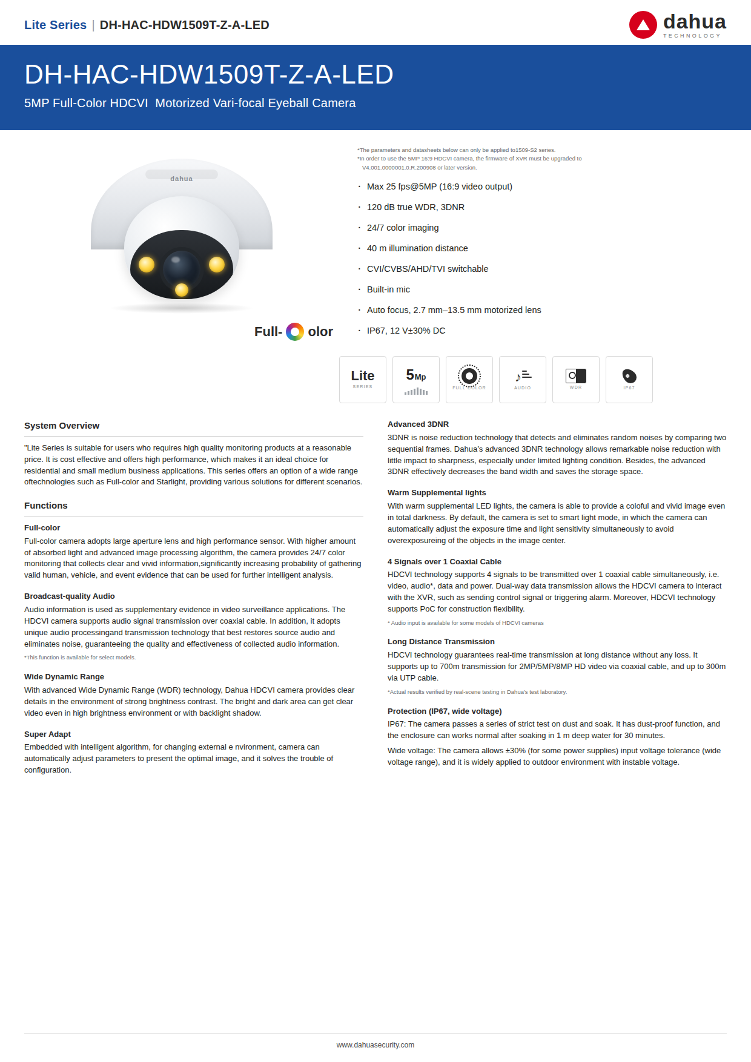Lite Series|DH-HAC-HDW1509T-Z-A-LED
dahua
TECHNOLOGY
DH-HAC-HDW1509T-Z-A-LED
5MP Full-Color HDCVI Motorized Vari-focal Eyeball Camera
dahua
Full- olor
*The parameters and datasheets below can only be applied to1509-S2 series.
*In order to use the 5MP 16:9 HDCVI camera, the firmware of XVR must be upgraded to
V4.001.0000001.0.R.200908 or later version.
Max 25 fps@5MP (16:9 video output)
120 dB true WDR, 3DNR
24/7 color imaging
40 m illumination distance
CVI/CVBS/AHD/TVI switchable
Built-in mic
Auto focus, 2.7 mm–13.5 mm motorized lens
IP67, 12 V±30% DC
Lite Series
5 Mp
Full Color
♪ Audio
WDR
IP67
System Overview
"Lite Series is suitable for users who requires high quality monitoring products at a reasonable price. It is cost effective and offers high performance, which makes it an ideal choice for residential and small medium business applications. This series offers an option of a wide range oftechnologies such as Full-color and Starlight, providing various solutions for different scenarios.
Functions
Full-color
Full-color camera adopts large aperture lens and high performance sensor. With higher amount of absorbed light and advanced image processing algorithm, the camera provides 24/7 color monitoring that collects clear and vivid information,significantly increasing probability of gathering valid human, vehicle, and event evidence that can be used for further intelligent analysis.
Broadcast-quality Audio
Audio information is used as supplementary evidence in video surveillance applications. The HDCVI camera supports audio signal transmission over coaxial cable. In addition, it adopts unique audio processingand transmission technology that best restores source audio and eliminates noise, guaranteeing the quality and effectiveness of collected audio information.
*This function is available for select models.
Wide Dynamic Range
With advanced Wide Dynamic Range (WDR) technology, Dahua HDCVI camera provides clear details in the environment of strong brightness contrast. The bright and dark area can get clear video even in high brightness environment or with backlight shadow.
Super Adapt
Embedded with intelligent algorithm, for changing external e nvironment, camera can automatically adjust parameters to present the optimal image, and it solves the trouble of configuration.
Advanced 3DNR
3DNR is noise reduction technology that detects and eliminates random noises by comparing two sequential frames. Dahua’s advanced 3DNR technology allows remarkable noise reduction with little impact to sharpness, especially under limited lighting condition. Besides, the advanced 3DNR effectively decreases the band width and saves the storage space.
Warm Supplemental lights
With warm supplemental LED lights, the camera is able to provide a coloful and vivid image even in total darkness. By default, the camera is set to smart light mode, in which the camera can automatically adjust the exposure time and light sensitivity simultaneously to avoid overexposureing of the objects in the image center.
4 Signals over 1 Coaxial Cable
HDCVI technology supports 4 signals to be transmitted over 1 coaxial cable simultaneously, i.e. video, audio*, data and power. Dual-way data transmission allows the HDCVI camera to interact with the XVR, such as sending control signal or triggering alarm. Moreover, HDCVI technology supports PoC for construction flexibility.
* Audio input is available for some models of HDCVI cameras
Long Distance Transmission
HDCVI technology guarantees real-time transmission at long distance without any loss. It supports up to 700m transmission for 2MP/5MP/8MP HD video via coaxial cable, and up to 300m via UTP cable.
*Actual results verified by real-scene testing in Dahua's test laboratory.
Protection (IP67, wide voltage)
IP67: The camera passes a series of strict test on dust and soak. It has dust-proof function, and the enclosure can works normal after soaking in 1 m deep water for 30 minutes.
Wide voltage: The camera allows ±30% (for some power supplies) input voltage tolerance (wide voltage range), and it is widely applied to outdoor environment with instable voltage.
www.dahuasecurity.com